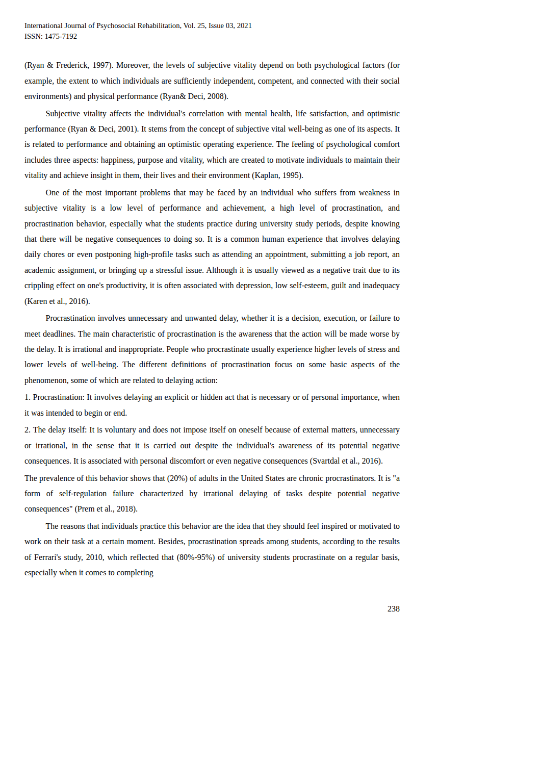International Journal of Psychosocial Rehabilitation, Vol. 25, Issue 03, 2021
ISSN: 1475-7192
(Ryan & Frederick, 1997). Moreover, the levels of subjective vitality depend on both psychological factors (for example, the extent to which individuals are sufficiently independent, competent, and connected with their social environments) and physical performance (Ryan& Deci, 2008).
Subjective vitality affects the individual's correlation with mental health, life satisfaction, and optimistic performance (Ryan & Deci, 2001). It stems from the concept of subjective vital well-being as one of its aspects. It is related to performance and obtaining an optimistic operating experience. The feeling of psychological comfort includes three aspects: happiness, purpose and vitality, which are created to motivate individuals to maintain their vitality and achieve insight in them, their lives and their environment (Kaplan, 1995).
One of the most important problems that may be faced by an individual who suffers from weakness in subjective vitality is a low level of performance and achievement, a high level of procrastination, and procrastination behavior, especially what the students practice during university study periods, despite knowing that there will be negative consequences to doing so. It is a common human experience that involves delaying daily chores or even postponing high-profile tasks such as attending an appointment, submitting a job report, an academic assignment, or bringing up a stressful issue. Although it is usually viewed as a negative trait due to its crippling effect on one's productivity, it is often associated with depression, low self-esteem, guilt and inadequacy (Karen et al., 2016).
Procrastination involves unnecessary and unwanted delay, whether it is a decision, execution, or failure to meet deadlines. The main characteristic of procrastination is the awareness that the action will be made worse by the delay. It is irrational and inappropriate. People who procrastinate usually experience higher levels of stress and lower levels of well-being. The different definitions of procrastination focus on some basic aspects of the phenomenon, some of which are related to delaying action:
1. Procrastination: It involves delaying an explicit or hidden act that is necessary or of personal importance, when it was intended to begin or end.
2. The delay itself: It is voluntary and does not impose itself on oneself because of external matters, unnecessary or irrational, in the sense that it is carried out despite the individual's awareness of its potential negative consequences. It is associated with personal discomfort or even negative consequences (Svartdal et al., 2016).
The prevalence of this behavior shows that (20%) of adults in the United States are chronic procrastinators. It is "a form of self-regulation failure characterized by irrational delaying of tasks despite potential negative consequences" (Prem et al., 2018).
The reasons that individuals practice this behavior are the idea that they should feel inspired or motivated to work on their task at a certain moment. Besides, procrastination spreads among students, according to the results of Ferrari's study, 2010, which reflected that (80%-95%) of university students procrastinate on a regular basis, especially when it comes to completing
238